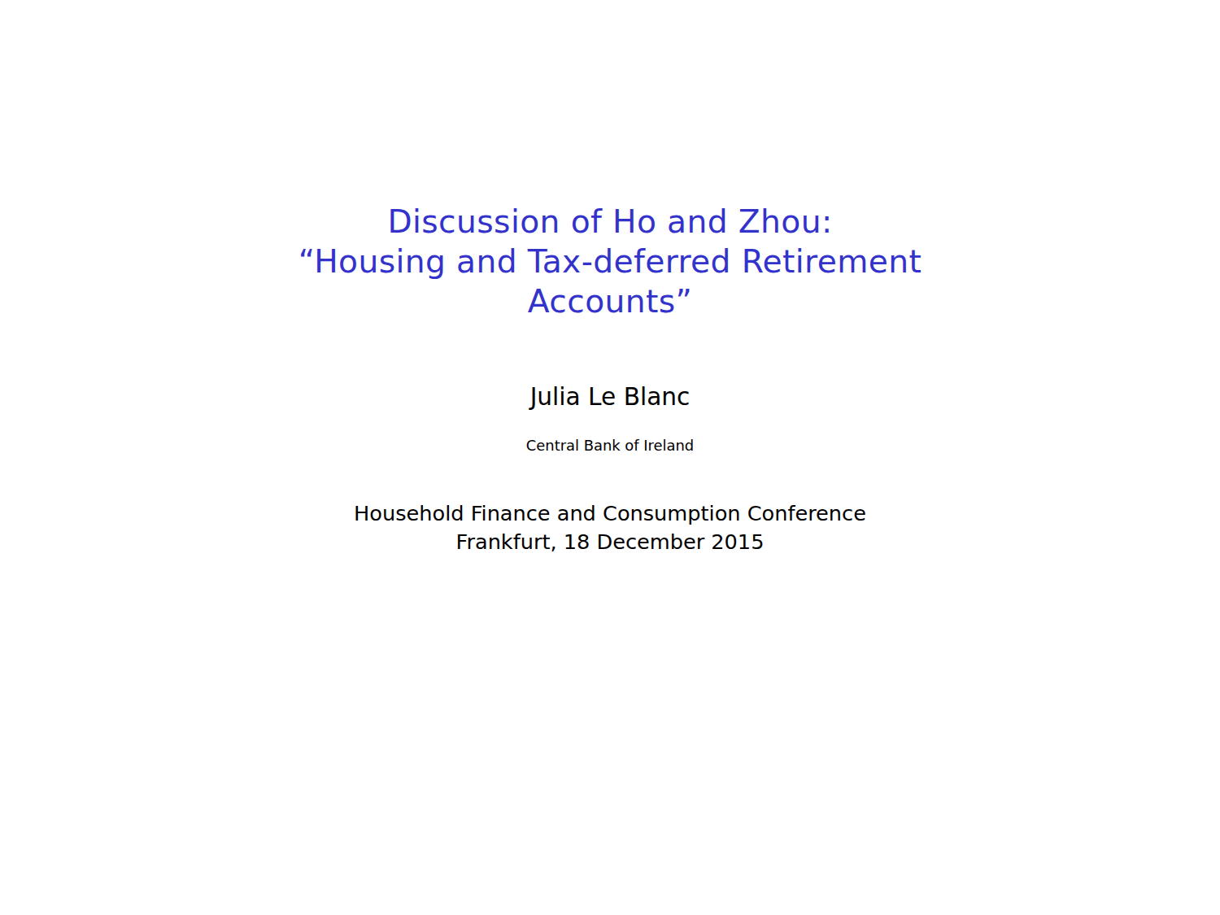Discussion of Ho and Zhou:
“Housing and Tax-deferred Retirement Accounts”
Julia Le Blanc
Central Bank of Ireland
Household Finance and Consumption Conference
Frankfurt, 18 December 2015